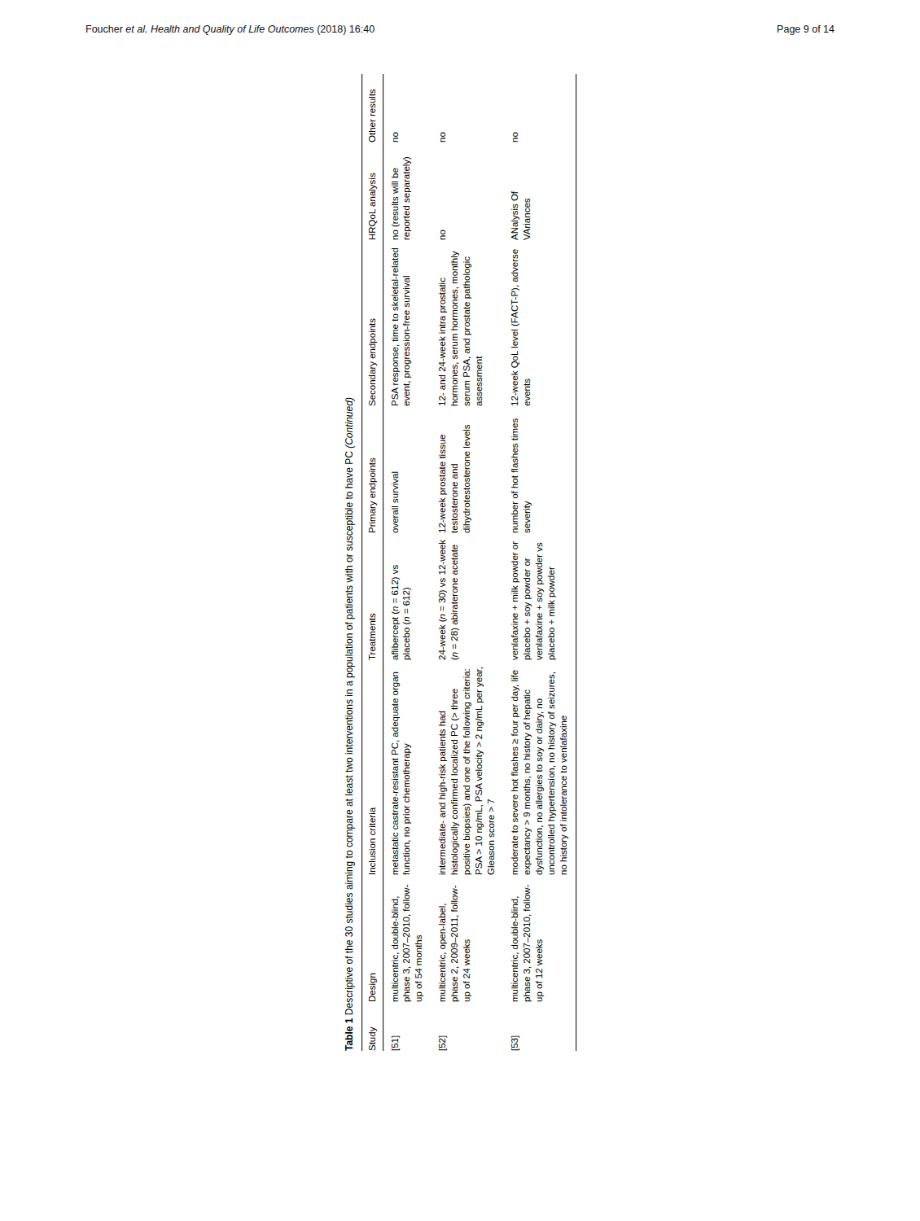Foucher et al. Health and Quality of Life Outcomes (2018) 16:40
Page 9 of 14
Table 1 Descriptive of the 30 studies aiming to compare at least two interventions in a population of patients with or susceptible to have PC (Continued)
| Study | Design | Inclusion criteria | Treatments | Primary endpoints | Secondary endpoints | HRQoL analysis | Other results |
| --- | --- | --- | --- | --- | --- | --- | --- |
| [51] | multicentric, double-blind, phase 3, 2007–2010, follow-up of 54 months | metastatic castrate-resistant PC, adequate organ function, no prior chemotherapy | aflibercept ( n = 612) vs placebo ( n = 612) | overall survival | PSA response, time to skeletal-related event, progression-free survival | no (results will be reported separately) | no |
| [52] | multicentric, open-label, phase 2, 2009–2011, follow-up of 24 weeks | intermediate- and high-risk patients had histologically confirmed localized PC (> three positive biopsies) and one of the following criteria: PSA > 10 ng/mL, PSA velocity > 2 ng/mL per year, Gleason score > 7 | 24-week ( n = 30) vs 12-week ( n = 28) abiraterone acetate | 12-week prostate tissue testosterone and dihydrotestosterone levels | 12- and 24-week intra prostatic hormones, serum hormones, monthly serum PSA, and prostate pathologic assessment | no | no |
| [53] | multicentric, double-blind, phase 3, 2007–2010, follow-up of 12 weeks | moderate to severe hot flashes ≥ four per day, life expectancy > 9 months, no history of hepatic dysfunction, no allergies to soy or dairy, no uncontrolled hypertension, no history of seizures, no history of intolerance to venlafaxine | venlafaxine + milk powder or placebo + soy powder or venlafaxine + soy powder vs placebo + milk powder | number of hot flashes times severity | 12-week QoL level (FACT-P), adverse events | ANalysis Of VAriances | no |